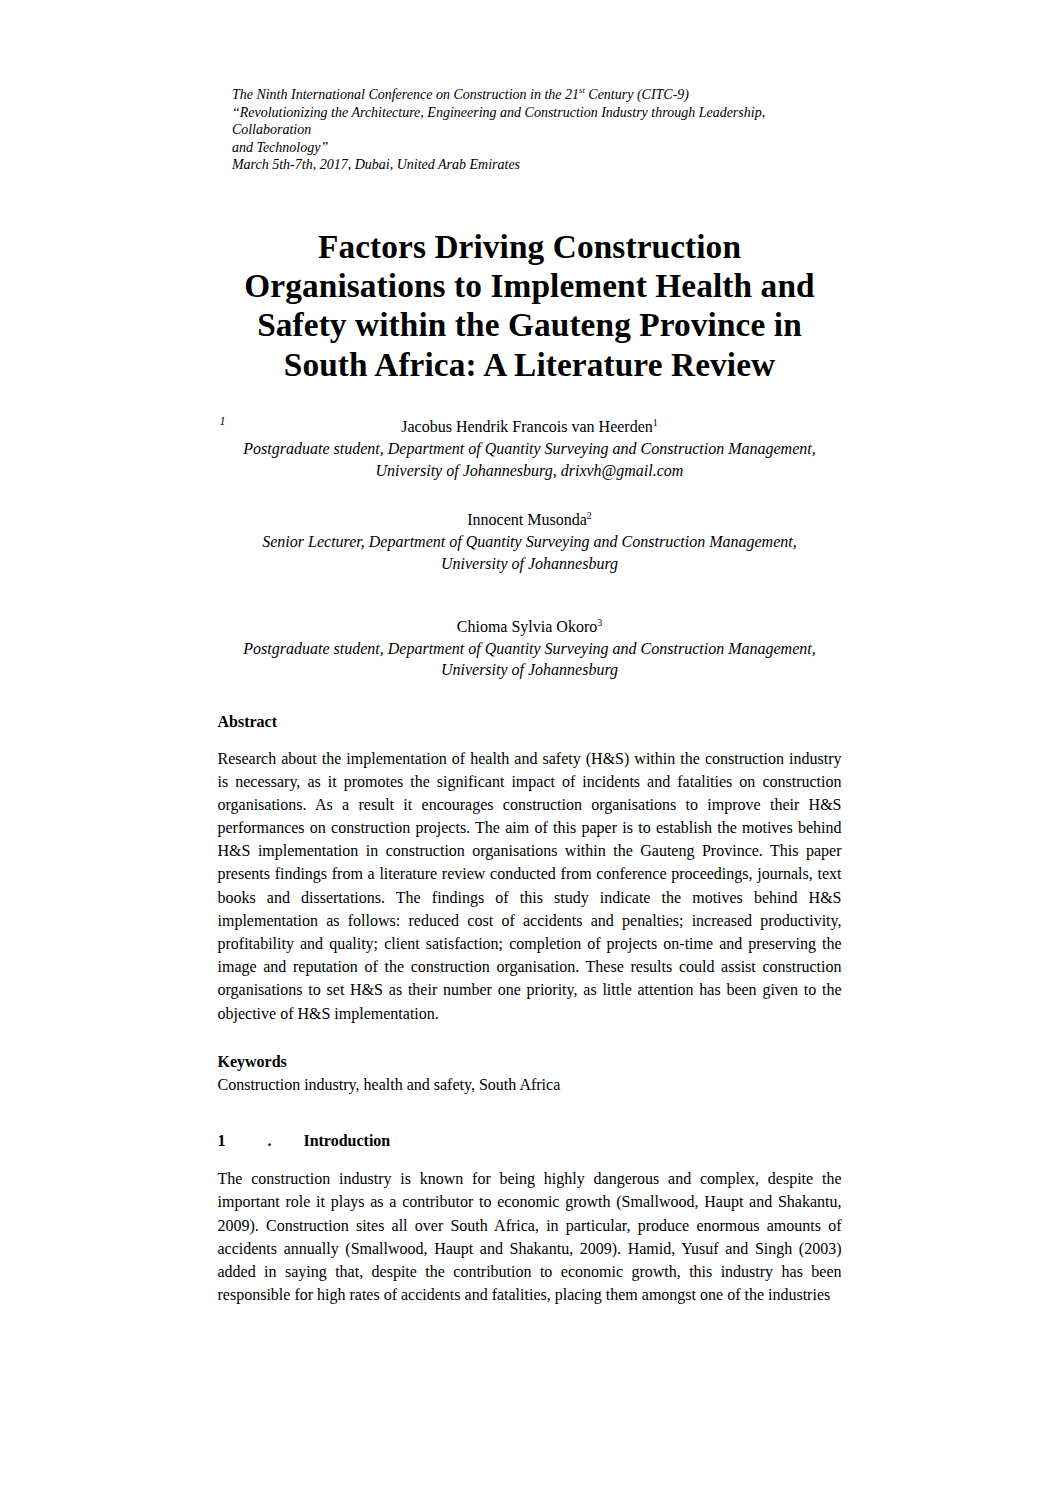The Ninth International Conference on Construction in the 21st Century (CITC-9) “Revolutionizing the Architecture, Engineering and Construction Industry through Leadership, Collaboration and Technology” March 5th-7th, 2017, Dubai, United Arab Emirates
Factors Driving Construction Organisations to Implement Health and Safety within the Gauteng Province in South Africa: A Literature Review
1
Jacobus Hendrik Francois van Heerden1
Postgraduate student, Department of Quantity Surveying and Construction Management,
University of Johannesburg, drixvh@gmail.com
Innocent Musonda2
Senior Lecturer, Department of Quantity Surveying and Construction Management,
University of Johannesburg
Chioma Sylvia Okoro3
Postgraduate student, Department of Quantity Surveying and Construction Management,
University of Johannesburg
Abstract
Research about the implementation of health and safety (H&S) within the construction industry is necessary, as it promotes the significant impact of incidents and fatalities on construction organisations. As a result it encourages construction organisations to improve their H&S performances on construction projects. The aim of this paper is to establish the motives behind H&S implementation in construction organisations within the Gauteng Province. This paper presents findings from a literature review conducted from conference proceedings, journals, text books and dissertations. The findings of this study indicate the motives behind H&S implementation as follows: reduced cost of accidents and penalties; increased productivity, profitability and quality; client satisfaction; completion of projects on-time and preserving the image and reputation of the construction organisation. These results could assist construction organisations to set H&S as their number one priority, as little attention has been given to the objective of H&S implementation.
Keywords
Construction industry, health and safety, South Africa
1. Introduction
The construction industry is known for being highly dangerous and complex, despite the important role it plays as a contributor to economic growth (Smallwood, Haupt and Shakantu, 2009). Construction sites all over South Africa, in particular, produce enormous amounts of accidents annually (Smallwood, Haupt and Shakantu, 2009). Hamid, Yusuf and Singh (2003) added in saying that, despite the contribution to economic growth, this industry has been responsible for high rates of accidents and fatalities, placing them amongst one of the industries